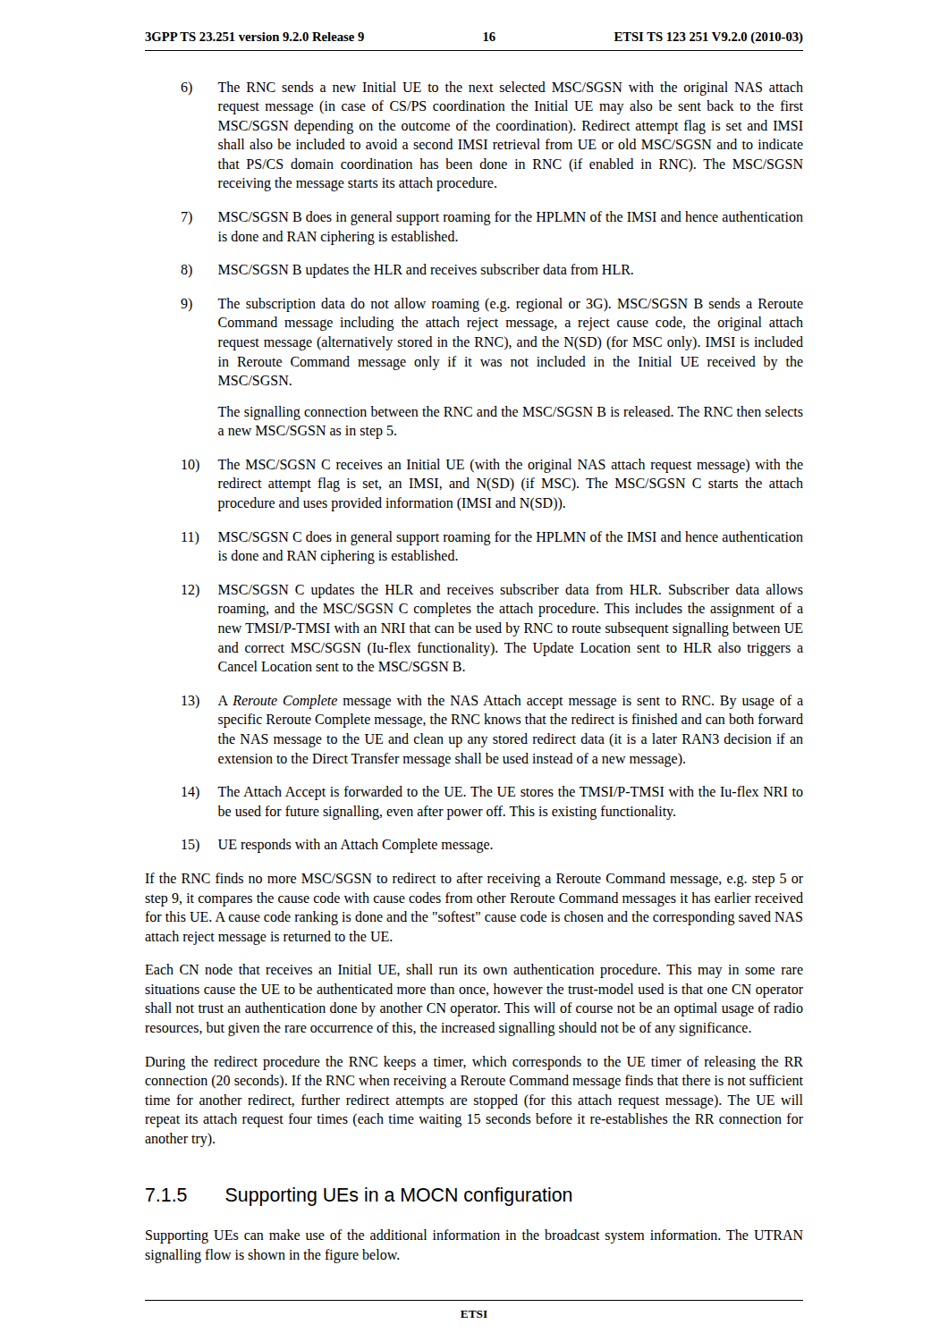3GPP TS 23.251 version 9.2.0 Release 9
16
ETSI TS 123 251 V9.2.0 (2010-03)
6) The RNC sends a new Initial UE to the next selected MSC/SGSN with the original NAS attach request message (in case of CS/PS coordination the Initial UE may also be sent back to the first MSC/SGSN depending on the outcome of the coordination). Redirect attempt flag is set and IMSI shall also be included to avoid a second IMSI retrieval from UE or old MSC/SGSN and to indicate that PS/CS domain coordination has been done in RNC (if enabled in RNC). The MSC/SGSN receiving the message starts its attach procedure.
7) MSC/SGSN B does in general support roaming for the HPLMN of the IMSI and hence authentication is done and RAN ciphering is established.
8) MSC/SGSN B updates the HLR and receives subscriber data from HLR.
9)
The subscription data do not allow roaming (e.g. regional or 3G). MSC/SGSN B sends a Reroute Command message including the attach reject message, a reject cause code, the original attach request message (alternatively stored in the RNC), and the N(SD) (for MSC only). IMSI is included in Reroute Command message only if it was not included in the Initial UE received by the MSC/SGSN.
The signalling connection between the RNC and the MSC/SGSN B is released. The RNC then selects a new MSC/SGSN as in step 5.
10) The MSC/SGSN C receives an Initial UE (with the original NAS attach request message) with the redirect attempt flag is set, an IMSI, and N(SD) (if MSC). The MSC/SGSN C starts the attach procedure and uses provided information (IMSI and N(SD)).
11) MSC/SGSN C does in general support roaming for the HPLMN of the IMSI and hence authentication is done and RAN ciphering is established.
12) MSC/SGSN C updates the HLR and receives subscriber data from HLR. Subscriber data allows roaming, and the MSC/SGSN C completes the attach procedure. This includes the assignment of a new TMSI/P-TMSI with an NRI that can be used by RNC to route subsequent signalling between UE and correct MSC/SGSN (Iu-flex functionality). The Update Location sent to HLR also triggers a Cancel Location sent to the MSC/SGSN B.
13) A Reroute Complete message with the NAS Attach accept message is sent to RNC. By usage of a specific Reroute Complete message, the RNC knows that the redirect is finished and can both forward the NAS message to the UE and clean up any stored redirect data (it is a later RAN3 decision if an extension to the Direct Transfer message shall be used instead of a new message).
14) The Attach Accept is forwarded to the UE. The UE stores the TMSI/P-TMSI with the Iu-flex NRI to be used for future signalling, even after power off. This is existing functionality.
15) UE responds with an Attach Complete message.
If the RNC finds no more MSC/SGSN to redirect to after receiving a Reroute Command message, e.g. step 5 or step 9, it compares the cause code with cause codes from other Reroute Command messages it has earlier received for this UE. A cause code ranking is done and the "softest" cause code is chosen and the corresponding saved NAS attach reject message is returned to the UE.
Each CN node that receives an Initial UE, shall run its own authentication procedure. This may in some rare situations cause the UE to be authenticated more than once, however the trust-model used is that one CN operator shall not trust an authentication done by another CN operator. This will of course not be an optimal usage of radio resources, but given the rare occurrence of this, the increased signalling should not be of any significance.
During the redirect procedure the RNC keeps a timer, which corresponds to the UE timer of releasing the RR connection (20 seconds). If the RNC when receiving a Reroute Command message finds that there is not sufficient time for another redirect, further redirect attempts are stopped (for this attach request message). The UE will repeat its attach request four times (each time waiting 15 seconds before it re-establishes the RR connection for another try).
7.1.5 Supporting UEs in a MOCN configuration
Supporting UEs can make use of the additional information in the broadcast system information. The UTRAN signalling flow is shown in the figure below.
ETSI